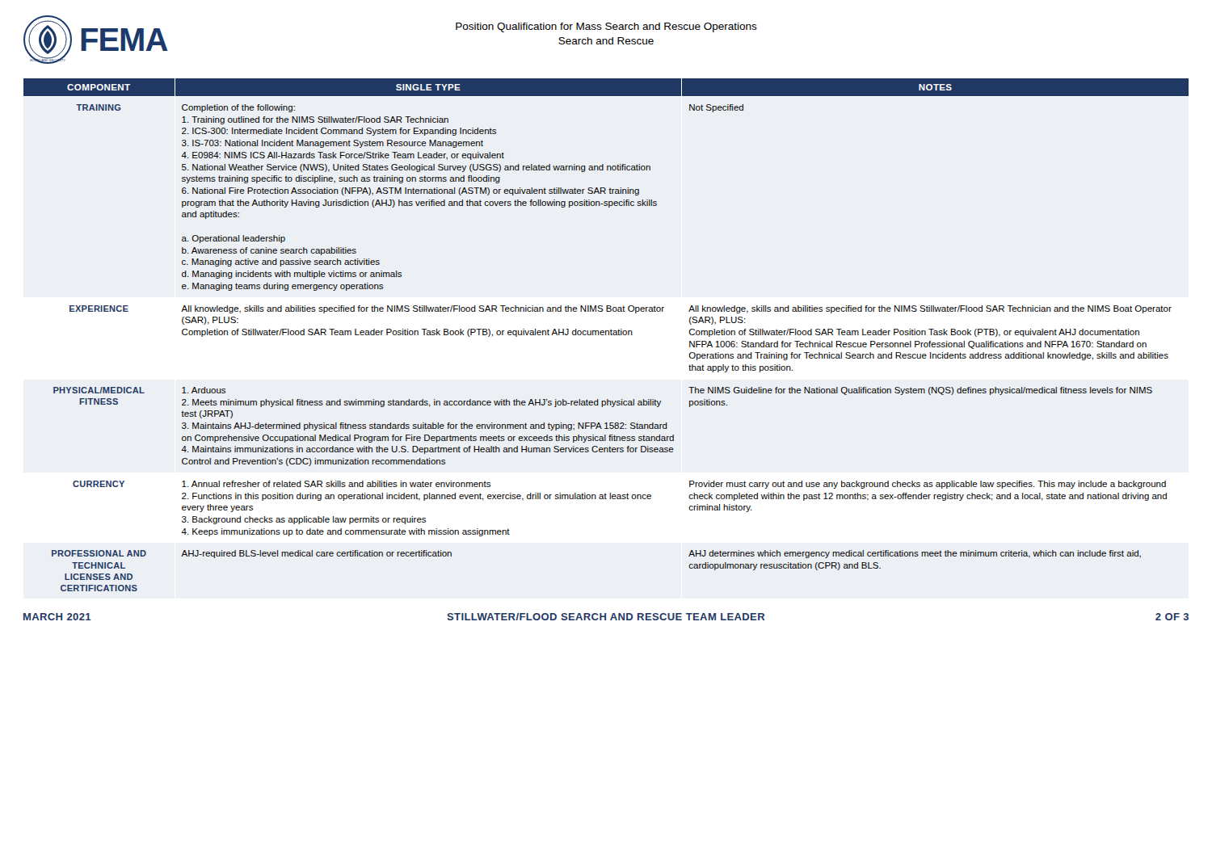HOMELAND SECURITY FEMA
Position Qualification for Mass Search and Rescue Operations
Search and Rescue
| COMPONENT | SINGLE TYPE | NOTES |
| --- | --- | --- |
| TRAINING | Completion of the following: 1. Training outlined for the NIMS Stillwater/Flood SAR Technician 2. ICS-300: Intermediate Incident Command System for Expanding Incidents 3. IS-703: National Incident Management System Resource Management 4. E0984: NIMS ICS All-Hazards Task Force/Strike Team Leader, or equivalent 5. National Weather Service (NWS), United States Geological Survey (USGS) and related warning and notification systems training specific to discipline, such as training on storms and flooding 6. National Fire Protection Association (NFPA), ASTM International (ASTM) or equivalent stillwater SAR training program that the Authority Having Jurisdiction (AHJ) has verified and that covers the following position-specific skills and aptitudes: a. Operational leadership b. Awareness of canine search capabilities c. Managing active and passive search activities d. Managing incidents with multiple victims or animals e. Managing teams during emergency operations | Not Specified |
| EXPERIENCE | All knowledge, skills and abilities specified for the NIMS Stillwater/Flood SAR Technician and the NIMS Boat Operator (SAR), PLUS: Completion of Stillwater/Flood SAR Team Leader Position Task Book (PTB), or equivalent AHJ documentation | All knowledge, skills and abilities specified for the NIMS Stillwater/Flood SAR Technician and the NIMS Boat Operator (SAR), PLUS: Completion of Stillwater/Flood SAR Team Leader Position Task Book (PTB), or equivalent AHJ documentation NFPA 1006: Standard for Technical Rescue Personnel Professional Qualifications and NFPA 1670: Standard on Operations and Training for Technical Search and Rescue Incidents address additional knowledge, skills and abilities that apply to this position. |
| PHYSICAL/MEDICAL FITNESS | 1. Arduous 2. Meets minimum physical fitness and swimming standards, in accordance with the AHJ’s job-related physical ability test (JRPAT) 3. Maintains AHJ-determined physical fitness standards suitable for the environment and typing; NFPA 1582: Standard on Comprehensive Occupational Medical Program for Fire Departments meets or exceeds this physical fitness standard 4. Maintains immunizations in accordance with the U.S. Department of Health and Human Services Centers for Disease Control and Prevention's (CDC) immunization recommendations | The NIMS Guideline for the National Qualification System (NQS) defines physical/medical fitness levels for NIMS positions. |
| CURRENCY | 1. Annual refresher of related SAR skills and abilities in water environments 2. Functions in this position during an operational incident, planned event, exercise, drill or simulation at least once every three years 3. Background checks as applicable law permits or requires 4. Keeps immunizations up to date and commensurate with mission assignment | Provider must carry out and use any background checks as applicable law specifies. This may include a background check completed within the past 12 months; a sex-offender registry check; and a local, state and national driving and criminal history. |
| PROFESSIONAL AND TECHNICAL LICENSES AND CERTIFICATIONS | AHJ-required BLS-level medical care certification or recertification | AHJ determines which emergency medical certifications meet the minimum criteria, which can include first aid, cardiopulmonary resuscitation (CPR) and BLS. |
MARCH 2021
STILLWATER/FLOOD SEARCH AND RESCUE TEAM LEADER
2 OF 3